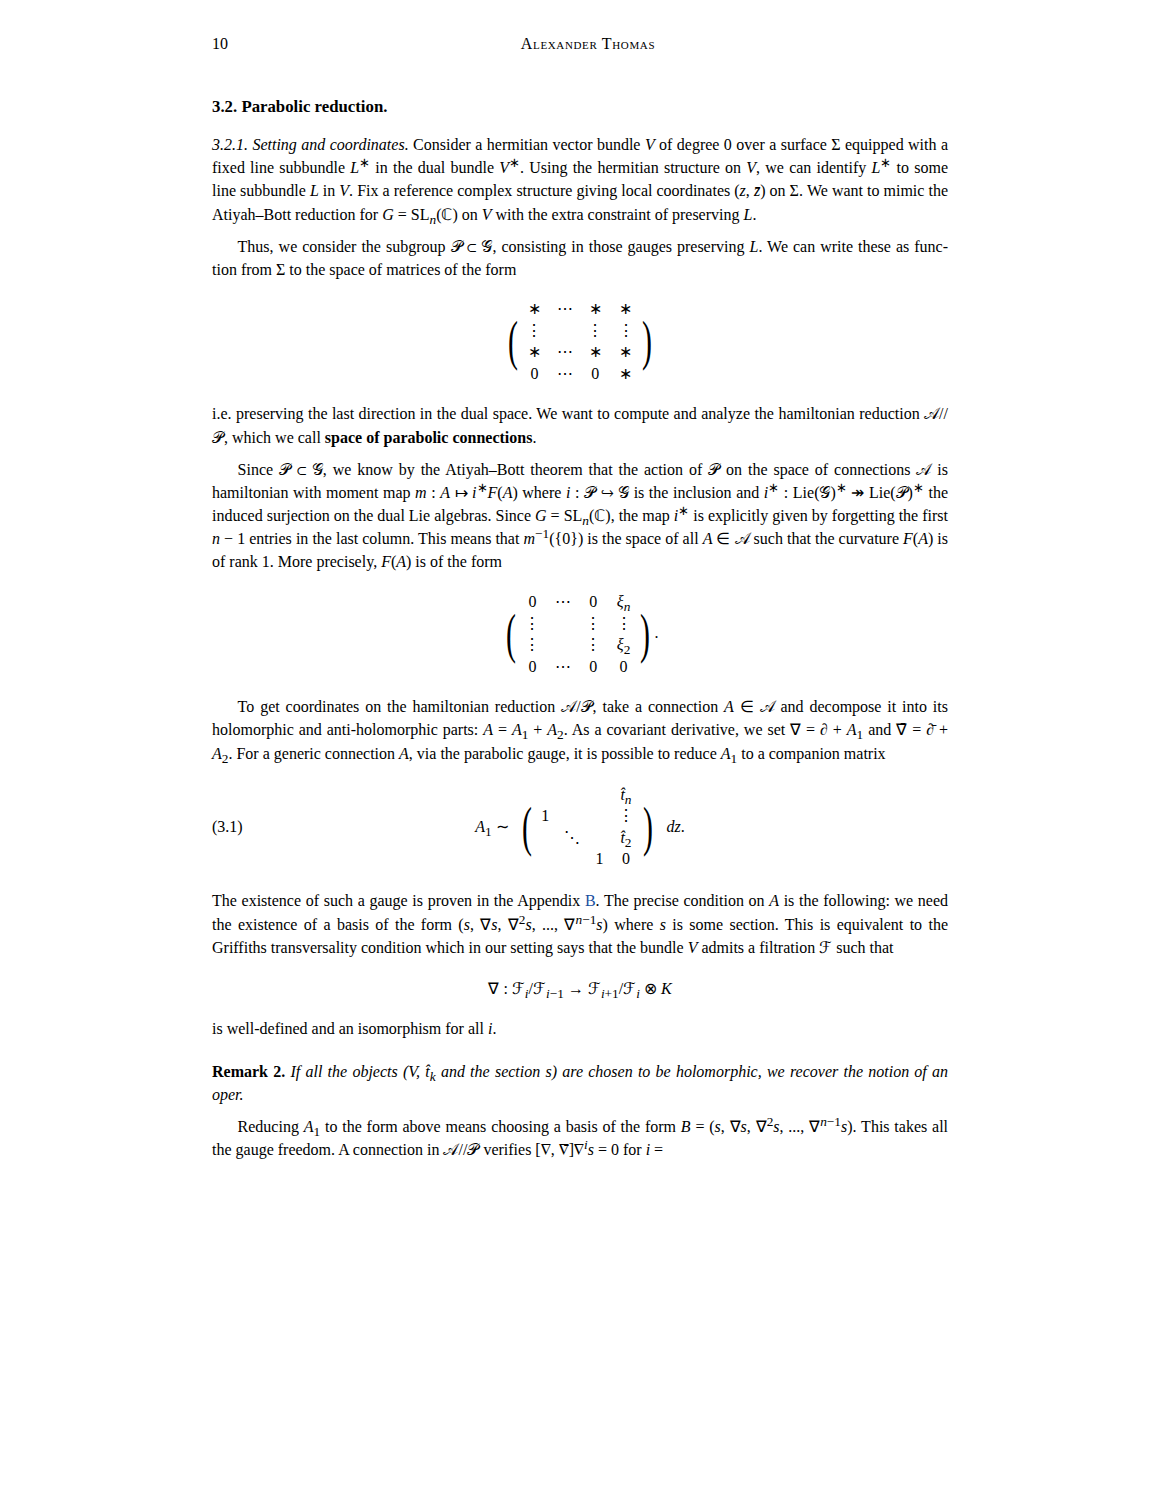10 Alexander Thomas
3.2. Parabolic reduction.
3.2.1. Setting and coordinates. Consider a hermitian vector bundle V of degree 0 over a surface Σ equipped with a fixed line subbundle L∗ in the dual bundle V∗. Using the hermitian structure on V, we can identify L∗ to some line subbundle L in V. Fix a reference complex structure giving local coordinates (z, z̄) on Σ. We want to mimic the Atiyah–Bott reduction for G = SLn(ℂ) on V with the extra constraint of preserving L.
Thus, we consider the subgroup 𝒫 ⊂ 𝒢, consisting in those gauges preserving L. We can write these as function from Σ to the space of matrices of the form
(
| ∗ | ⋯ | ∗ | ∗ |
| ⋮ | | ⋮ | ⋮ |
| ∗ | ⋯ | ∗ | ∗ |
| 0 | ⋯ | 0 | ∗ |
)
i.e. preserving the last direction in the dual space. We want to compute and analyze the hamiltonian reduction 𝒜//𝒫, which we call space of parabolic connections.
Since 𝒫 ⊂ 𝒢, we know by the Atiyah–Bott theorem that the action of 𝒫 on the space of connections 𝒜 is hamiltonian with moment map m : A ↦ i∗F(A) where i : 𝒫 ↪ 𝒢 is the inclusion and i∗ : Lie(𝒢)∗ ↠ Lie(𝒫)∗ the induced surjection on the dual Lie algebras. Since G = SLn(ℂ), the map i∗ is explicitly given by forgetting the first n − 1 entries in the last column. This means that m−1({0}) is the space of all A ∈ 𝒜 such that the curvature F(A) is of rank 1. More precisely, F(A) is of the form
(
| 0 | ⋯ | 0 | ξ n |
| ⋮ | | ⋮ | ⋮ |
| ⋮ | | ⋮ | ξ 2 |
| 0 | ⋯ | 0 | 0 |
) .
To get coordinates on the hamiltonian reduction 𝒜/𝒫, take a connection A ∈ 𝒜 and decompose it into its holomorphic and anti-holomorphic parts: A = A1 + A2. As a covariant derivative, we set ∇ = ∂ + A1 and ∇̄ = ∂̄ + A2. For a generic connection A, via the parabolic gauge, it is possible to reduce A1 to a companion matrix
(3.1) A1 ∼ (
| | | | t̂ n |
| 1 | | | ⋮ |
| | ⋱ | | t̂ 2 |
| | | 1 | 0 |
) dz.
The existence of such a gauge is proven in the Appendix B. The precise condition on A is the following: we need the existence of a basis of the form (s, ∇s, ∇2s, ..., ∇n−1s) where s is some section. This is equivalent to the Griffiths transversality condition which in our setting says that the bundle V admits a filtration ℱ such that
∇ : ℱi/ℱi−1 → ℱi+1/ℱi ⊗ K
is well-defined and an isomorphism for all i.
Remark 2. If all the objects (V, t̂k and the section s) are chosen to be holomorphic, we recover the notion of an oper.
Reducing A1 to the form above means choosing a basis of the form B = (s, ∇s, ∇2s, ..., ∇n−1s). This takes all the gauge freedom. A connection in 𝒜//𝒫 verifies [∇, ∇̄]∇is = 0 for i =